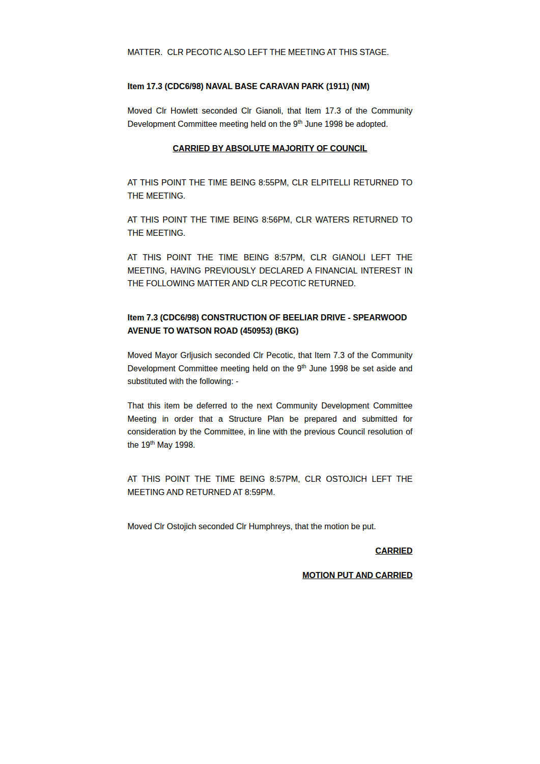Matter. Clr Pecotic also left the meeting at this stage.
Item 17.3 (CDC6/98) NAVAL BASE CARAVAN PARK (1911) (NM)
Moved Clr Howlett seconded Clr Gianoli, that Item 17.3 of the Community Development Committee meeting held on the 9th June 1998 be adopted.
CARRIED BY ABSOLUTE MAJORITY OF COUNCIL
At this point the time being 8:55pm, Clr Elpitelli returned to the meeting.
At this point the time being 8:56pm, Clr Waters returned to the meeting.
At this point the time being 8:57pm, Clr Gianoli left the meeting, having previously declared a financial interest in the following matter and Clr Pecotic returned.
Item 7.3 (CDC6/98) CONSTRUCTION OF BEELIAR DRIVE - SPEARWOOD AVENUE TO WATSON ROAD (450953) (BKG)
Moved Mayor Grljusich seconded Clr Pecotic, that Item 7.3 of the Community Development Committee meeting held on the 9th June 1998 be set aside and substituted with the following: -
That this item be deferred to the next Community Development Committee Meeting in order that a Structure Plan be prepared and submitted for consideration by the Committee, in line with the previous Council resolution of the 19th May 1998.
At this point the time being 8:57pm, Clr Ostojich left the meeting and returned at 8:59pm.
Moved Clr Ostojich seconded Clr Humphreys, that the motion be put.
CARRIED
MOTION PUT AND CARRIED